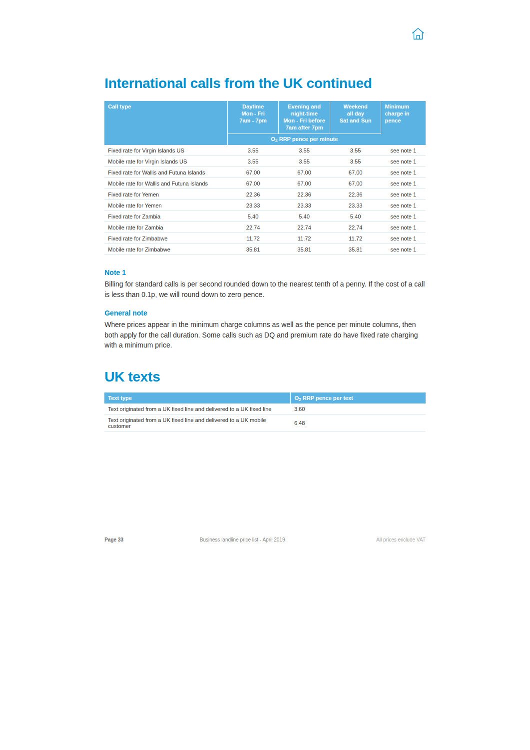International calls from the UK continued
| Call type | Daytime Mon - Fri 7am - 7pm | Evening and night-time Mon - Fri before 7am after 7pm | Weekend all day Sat and Sun | Minimum charge in pence |
| --- | --- | --- | --- | --- |
| O 2 RRP pence per minute |
| Fixed rate for Virgin Islands US | 3.55 | 3.55 | 3.55 | see note 1 |
| Mobile rate for Virgin Islands US | 3.55 | 3.55 | 3.55 | see note 1 |
| Fixed rate for Wallis and Futuna Islands | 67.00 | 67.00 | 67.00 | see note 1 |
| Mobile rate for Wallis and Futuna Islands | 67.00 | 67.00 | 67.00 | see note 1 |
| Fixed rate for Yemen | 22.36 | 22.36 | 22.36 | see note 1 |
| Mobile rate for Yemen | 23.33 | 23.33 | 23.33 | see note 1 |
| Fixed rate for Zambia | 5.40 | 5.40 | 5.40 | see note 1 |
| Mobile rate for Zambia | 22.74 | 22.74 | 22.74 | see note 1 |
| Fixed rate for Zimbabwe | 11.72 | 11.72 | 11.72 | see note 1 |
| Mobile rate for Zimbabwe | 35.81 | 35.81 | 35.81 | see note 1 |
Note 1
Billing for standard calls is per second rounded down to the nearest tenth of a penny. If the cost of a call is less than 0.1p, we will round down to zero pence.
General note
Where prices appear in the minimum charge columns as well as the pence per minute columns, then both apply for the call duration. Some calls such as DQ and premium rate do have fixed rate charging with a minimum price.
UK texts
| Text type | O 2 RRP pence per text |
| --- | --- |
| Text originated from a UK fixed line and delivered to a UK fixed line | 3.60 |
| Text originated from a UK fixed line and delivered to a UK mobile customer | 6.48 |
Page 33 Business landline price list - April 2019 All prices exclude VAT